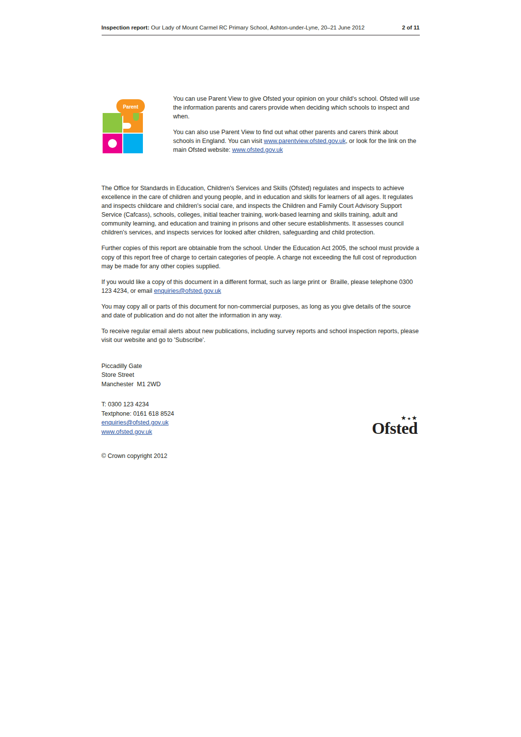Inspection report: Our Lady of Mount Carmel RC Primary School, Ashton-under-Lyne, 20–21 June 2012
2 of 11
Parent
You can use Parent View to give Ofsted your opinion on your child's school. Ofsted will use the information parents and carers provide when deciding which schools to inspect and when.
You can also use Parent View to find out what other parents and carers think about schools in England. You can visit www.parentview.ofsted.gov.uk, or look for the link on the main Ofsted website: www.ofsted.gov.uk
The Office for Standards in Education, Children's Services and Skills (Ofsted) regulates and inspects to achieve excellence in the care of children and young people, and in education and skills for learners of all ages. It regulates and inspects childcare and children's social care, and inspects the Children and Family Court Advisory Support Service (Cafcass), schools, colleges, initial teacher training, work-based learning and skills training, adult and community learning, and education and training in prisons and other secure establishments. It assesses council children's services, and inspects services for looked after children, safeguarding and child protection.
Further copies of this report are obtainable from the school. Under the Education Act 2005, the school must provide a copy of this report free of charge to certain categories of people. A charge not exceeding the full cost of reproduction may be made for any other copies supplied.
If you would like a copy of this document in a different format, such as large print or Braille, please telephone 0300 123 4234, or email enquiries@ofsted.gov.uk
You may copy all or parts of this document for non-commercial purposes, as long as you give details of the source and date of publication and do not alter the information in any way.
To receive regular email alerts about new publications, including survey reports and school inspection reports, please visit our website and go to 'Subscribe'.
Piccadilly Gate
Store Street
Manchester M1 2WD
T: 0300 123 4234
Textphone: 0161 618 8524
enquiries@ofsted.gov.uk
www.ofsted.gov.uk
★★★
Ofsted
© Crown copyright 2012